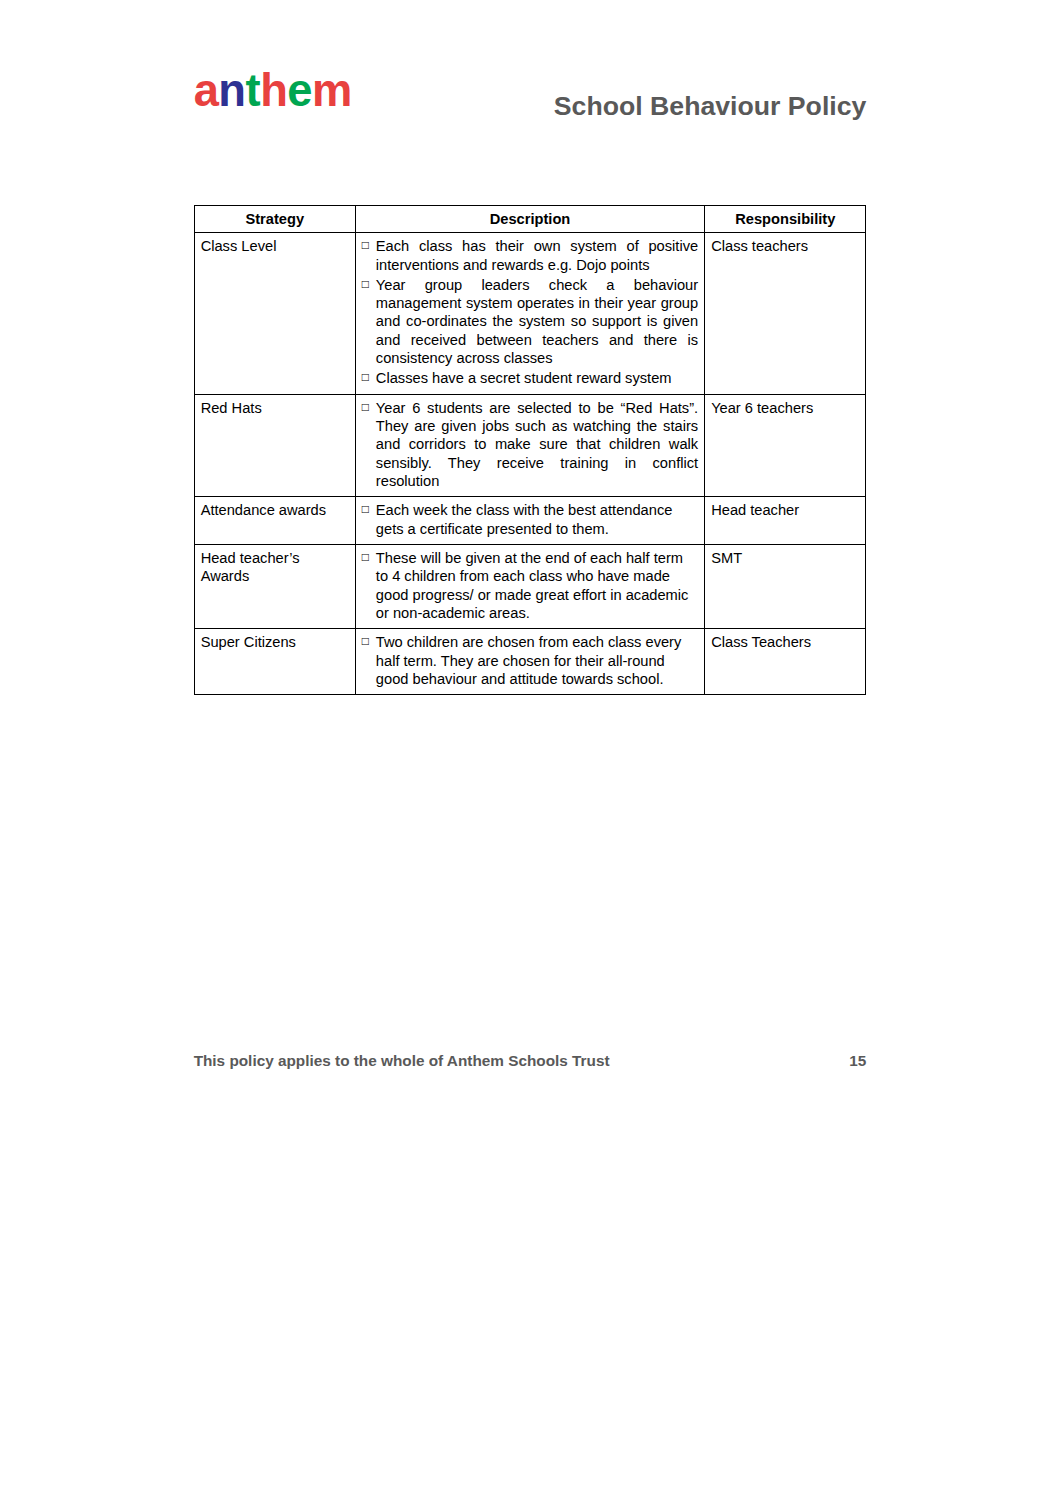anthem
School Behaviour Policy
| Strategy | Description | Responsibility |
| --- | --- | --- |
| Class Level | Each class has their own system of positive interventions and rewards e.g. Dojo points Year group leaders check a behaviour management system operates in their year group and co-ordinates the system so support is given and received between teachers and there is consistency across classes Classes have a secret student reward system | Class teachers |
| Red Hats | Year 6 students are selected to be “Red Hats”. They are given jobs such as watching the stairs and corridors to make sure that children walk sensibly. They receive training in conflict resolution | Year 6 teachers |
| Attendance awards | Each week the class with the best attendance gets a certificate presented to them. | Head teacher |
| Head teacher’s Awards | These will be given at the end of each half term to 4 children from each class who have made good progress/ or made great effort in academic or non-academic areas. | SMT |
| Super Citizens | Two children are chosen from each class every half term. They are chosen for their all-round good behaviour and attitude towards school. | Class Teachers |
This policy applies to the whole of Anthem Schools Trust
15